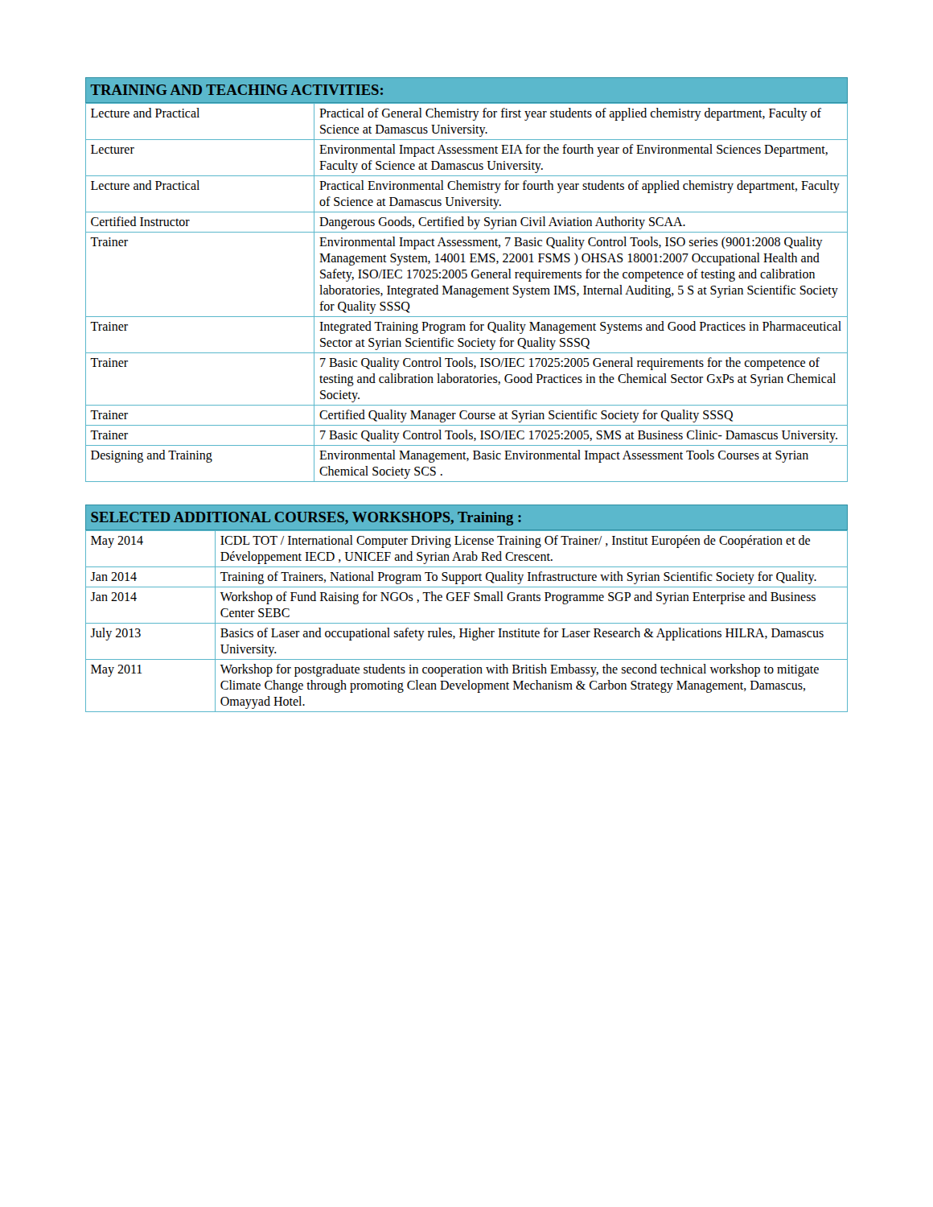TRAINING AND TEACHING ACTIVITIES:
| Lecture and Practical | Practical of General Chemistry for first year students of applied chemistry department, Faculty of Science at Damascus University. |
| Lecturer | Environmental Impact Assessment EIA for the fourth year of Environmental Sciences Department, Faculty of Science at Damascus University. |
| Lecture and Practical | Practical Environmental Chemistry for fourth year students of applied chemistry department, Faculty of Science at Damascus University. |
| Certified Instructor | Dangerous Goods, Certified by Syrian Civil Aviation Authority SCAA. |
| Trainer | Environmental Impact Assessment, 7 Basic Quality Control Tools, ISO series (9001:2008 Quality Management System, 14001 EMS, 22001 FSMS ) OHSAS 18001:2007 Occupational Health and Safety, ISO/IEC 17025:2005 General requirements for the competence of testing and calibration laboratories, Integrated Management System IMS, Internal Auditing, 5 S at Syrian Scientific Society for Quality SSSQ |
| Trainer | Integrated Training Program for Quality Management Systems and Good Practices in Pharmaceutical Sector at Syrian Scientific Society for Quality SSSQ |
| Trainer | 7 Basic Quality Control Tools, ISO/IEC 17025:2005 General requirements for the competence of testing and calibration laboratories, Good Practices in the Chemical Sector GxPs at Syrian Chemical Society. |
| Trainer | Certified Quality Manager Course at Syrian Scientific Society for Quality SSSQ |
| Trainer | 7 Basic Quality Control Tools, ISO/IEC 17025:2005, SMS at Business Clinic- Damascus University. |
| Designing and Training | Environmental Management, Basic Environmental Impact Assessment Tools Courses at Syrian Chemical Society SCS . |
SELECTED ADDITIONAL COURSES, WORKSHOPS, Training :
| May 2014 | ICDL TOT / International Computer Driving License Training Of Trainer/ , Institut Européen de Coopération et de Développement IECD , UNICEF and Syrian Arab Red Crescent. |
| Jan 2014 | Training of Trainers, National Program To Support Quality Infrastructure with Syrian Scientific Society for Quality. |
| Jan 2014 | Workshop of Fund Raising for NGOs , The GEF Small Grants Programme SGP and Syrian Enterprise and Business Center SEBC |
| July 2013 | Basics of Laser and occupational safety rules, Higher Institute for Laser Research & Applications HILRA, Damascus University. |
| May 2011 | Workshop for postgraduate students in cooperation with British Embassy, the second technical workshop to mitigate Climate Change through promoting Clean Development Mechanism & Carbon Strategy Management, Damascus, Omayyad Hotel. |